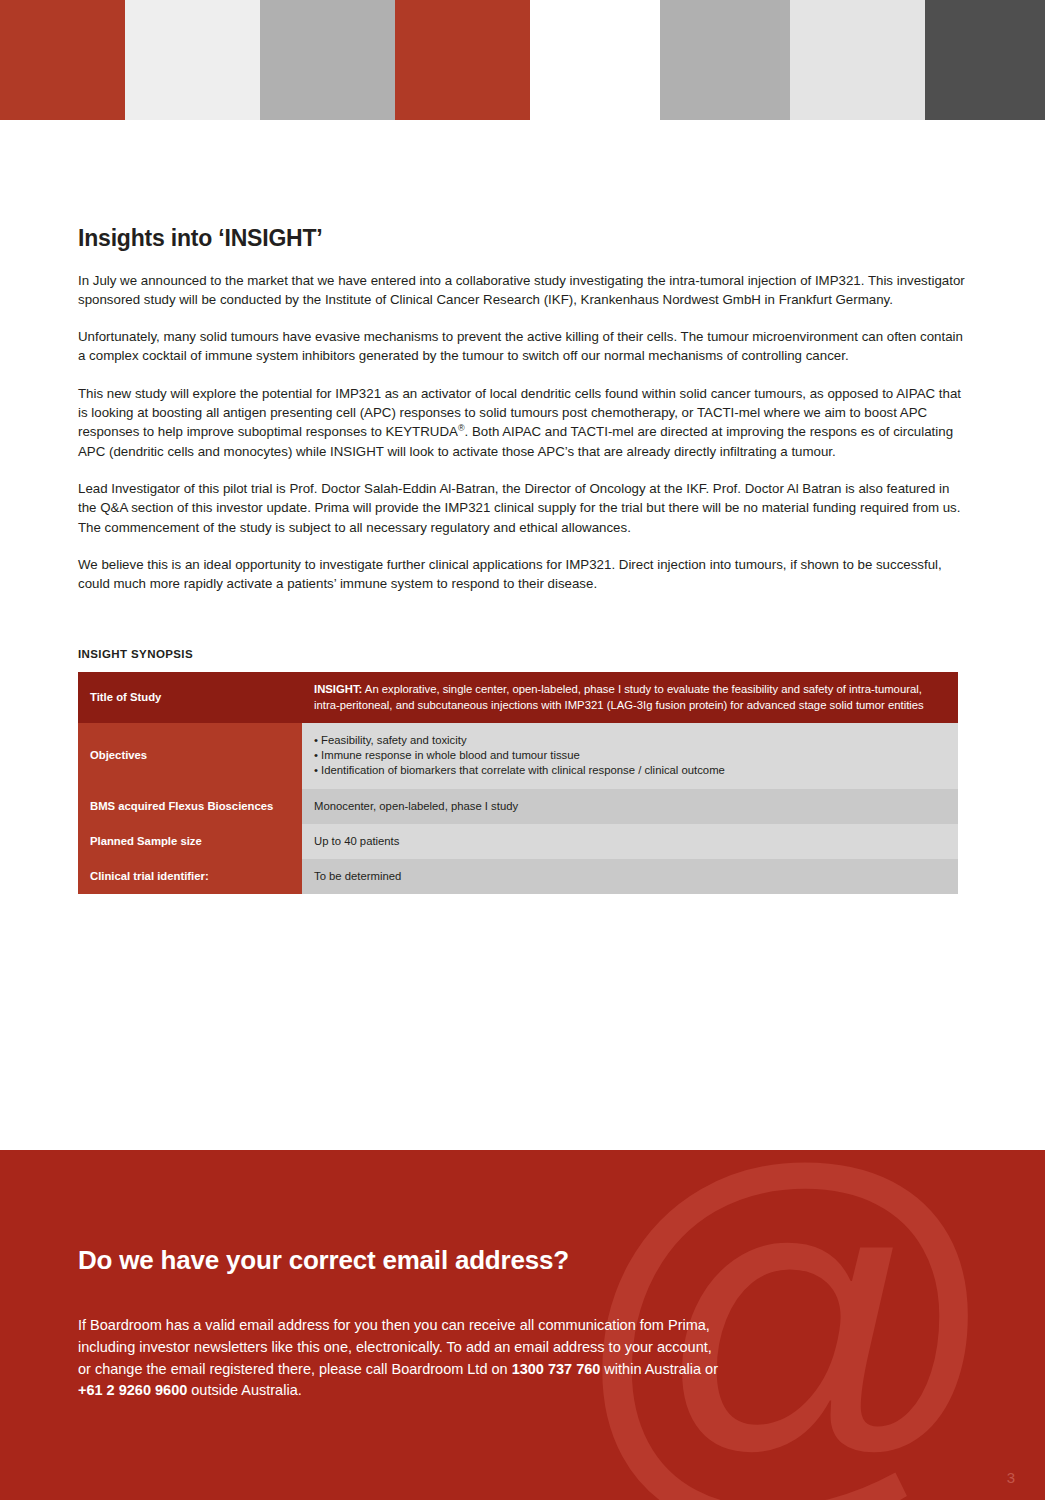Insights into ‘INSIGHT’
In July we announced to the market that we have entered into a collaborative study investigating the intra-tumoral injection of IMP321. This investigator sponsored study will be conducted by the Institute of Clinical Cancer Research (IKF), Krankenhaus Nordwest GmbH in Frankfurt Germany.
Unfortunately, many solid tumours have evasive mechanisms to prevent the active killing of their cells. The tumour microenvironment can often contain a complex cocktail of immune system inhibitors generated by the tumour to switch off our normal mechanisms of controlling cancer.
This new study will explore the potential for IMP321 as an activator of local dendritic cells found within solid cancer tumours, as opposed to AIPAC that is looking at boosting all antigen presenting cell (APC) responses to solid tumours post chemotherapy, or TACTI-mel where we aim to boost APC responses to help improve suboptimal responses to KEYTRUDA®. Both AIPAC and TACTI-mel are directed at improving the respons es of circulating APC (dendritic cells and monocytes) while INSIGHT will look to activate those APC’s that are already directly infiltrating a tumour.
Lead Investigator of this pilot trial is Prof. Doctor Salah-Eddin Al-Batran, the Director of Oncology at the IKF. Prof. Doctor Al Batran is also featured in the Q&A section of this investor update. Prima will provide the IMP321 clinical supply for the trial but there will be no material funding required from us. The commencement of the study is subject to all necessary regulatory and ethical allowances.
We believe this is an ideal opportunity to investigate further clinical applications for IMP321. Direct injection into tumours, if shown to be successful, could much more rapidly activate a patients’ immune system to respond to their disease.
INSIGHT SYNOPSIS
| Title of Study | INSIGHT: An explorative, single center, open-labeled, phase I study to evaluate the feasibility and safety of intra-tumoural, intra-peritoneal, and subcutaneous injections with IMP321 (LAG-3Ig fusion protein) for advanced stage solid tumor entities |
| Objectives | • Feasibility, safety and toxicity • Immune response in whole blood and tumour tissue • Identification of biomarkers that correlate with clinical response / clinical outcome |
| BMS acquired Flexus Biosciences | Monocenter, open-labeled, phase I study |
| Planned Sample size | Up to 40 patients |
| Clinical trial identifier: | To be determined |
@
Do we have your correct email address?
If Boardroom has a valid email address for you then you can receive all communication fom Prima, including investor newsletters like this one, electronically. To add an email address to your account, or change the email registered there, please call Boardroom Ltd on 1300 737 760 within Australia or +61 2 9260 9600 outside Australia.
3